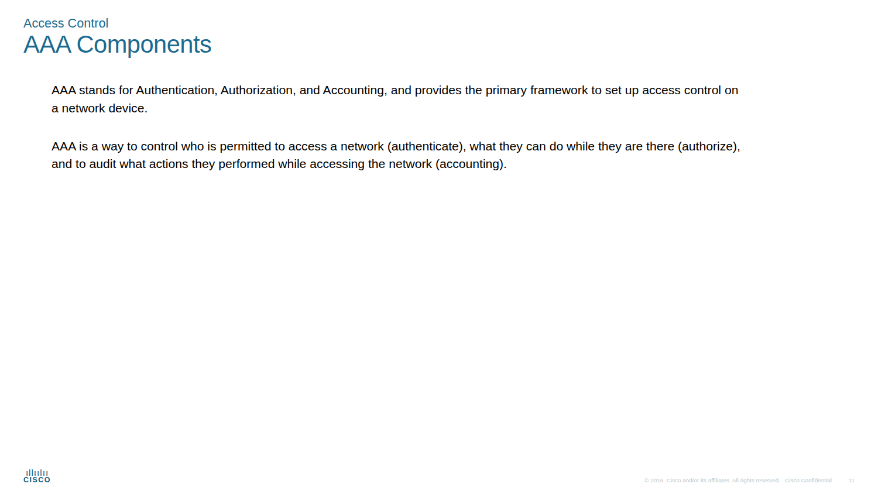Access Control
AAA Components
AAA stands for Authentication, Authorization, and Accounting, and provides the primary framework to set up access control on a network device.
AAA is a way to control who is permitted to access a network (authenticate), what they can do while they are there (authorize), and to audit what actions they performed while accessing the network (accounting).
ıllıılıı CISCO
© 2016 Cisco and/or its affiliates. All rights reserved. Cisco Confidential 11